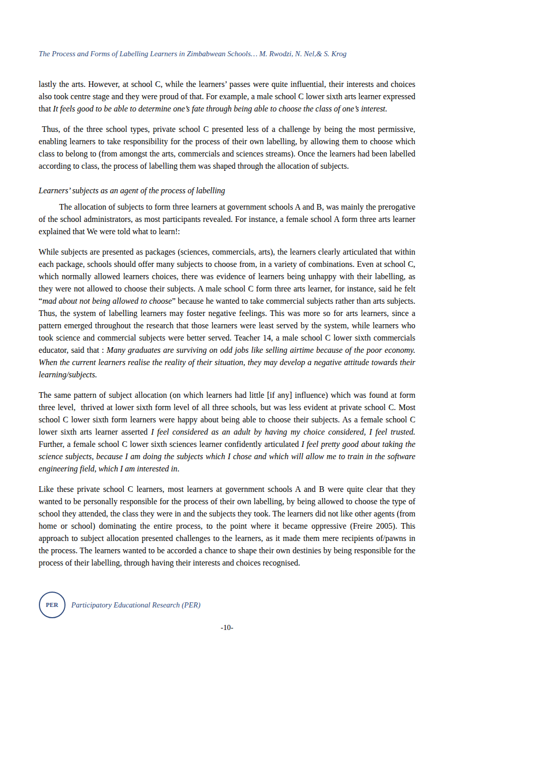The Process and Forms of Labelling Learners in Zimbabwean Schools… M. Rwodzi, N. Nel,& S. Krog
lastly the arts. However, at school C, while the learners’ passes were quite influential, their interests and choices also took centre stage and they were proud of that. For example, a male school C lower sixth arts learner expressed that It feels good to be able to determine one’s fate through being able to choose the class of one’s interest.
Thus, of the three school types, private school C presented less of a challenge by being the most permissive, enabling learners to take responsibility for the process of their own labelling, by allowing them to choose which class to belong to (from amongst the arts, commercials and sciences streams). Once the learners had been labelled according to class, the process of labelling them was shaped through the allocation of subjects.
Learners’ subjects as an agent of the process of labelling
The allocation of subjects to form three learners at government schools A and B, was mainly the prerogative of the school administrators, as most participants revealed. For instance, a female school A form three arts learner explained that We were told what to learn!:
While subjects are presented as packages (sciences, commercials, arts), the learners clearly articulated that within each package, schools should offer many subjects to choose from, in a variety of combinations. Even at school C, which normally allowed learners choices, there was evidence of learners being unhappy with their labelling, as they were not allowed to choose their subjects. A male school C form three arts learner, for instance, said he felt “mad about not being allowed to choose” because he wanted to take commercial subjects rather than arts subjects. Thus, the system of labelling learners may foster negative feelings. This was more so for arts learners, since a pattern emerged throughout the research that those learners were least served by the system, while learners who took science and commercial subjects were better served. Teacher 14, a male school C lower sixth commercials educator, said that : Many graduates are surviving on odd jobs like selling airtime because of the poor economy. When the current learners realise the reality of their situation, they may develop a negative attitude towards their learning/subjects.
The same pattern of subject allocation (on which learners had little [if any] influence) which was found at form three level, thrived at lower sixth form level of all three schools, but was less evident at private school C. Most school C lower sixth form learners were happy about being able to choose their subjects. As a female school C lower sixth arts learner asserted I feel considered as an adult by having my choice considered, I feel trusted. Further, a female school C lower sixth sciences learner confidently articulated I feel pretty good about taking the science subjects, because I am doing the subjects which I chose and which will allow me to train in the software engineering field, which I am interested in.
Like these private school C learners, most learners at government schools A and B were quite clear that they wanted to be personally responsible for the process of their own labelling, by being allowed to choose the type of school they attended, the class they were in and the subjects they took. The learners did not like other agents (from home or school) dominating the entire process, to the point where it became oppressive (Freire 2005). This approach to subject allocation presented challenges to the learners, as it made them mere recipients of/pawns in the process. The learners wanted to be accorded a chance to shape their own destinies by being responsible for the process of their labelling, through having their interests and choices recognised.
PER
Participatory Educational Research (PER)
-10-